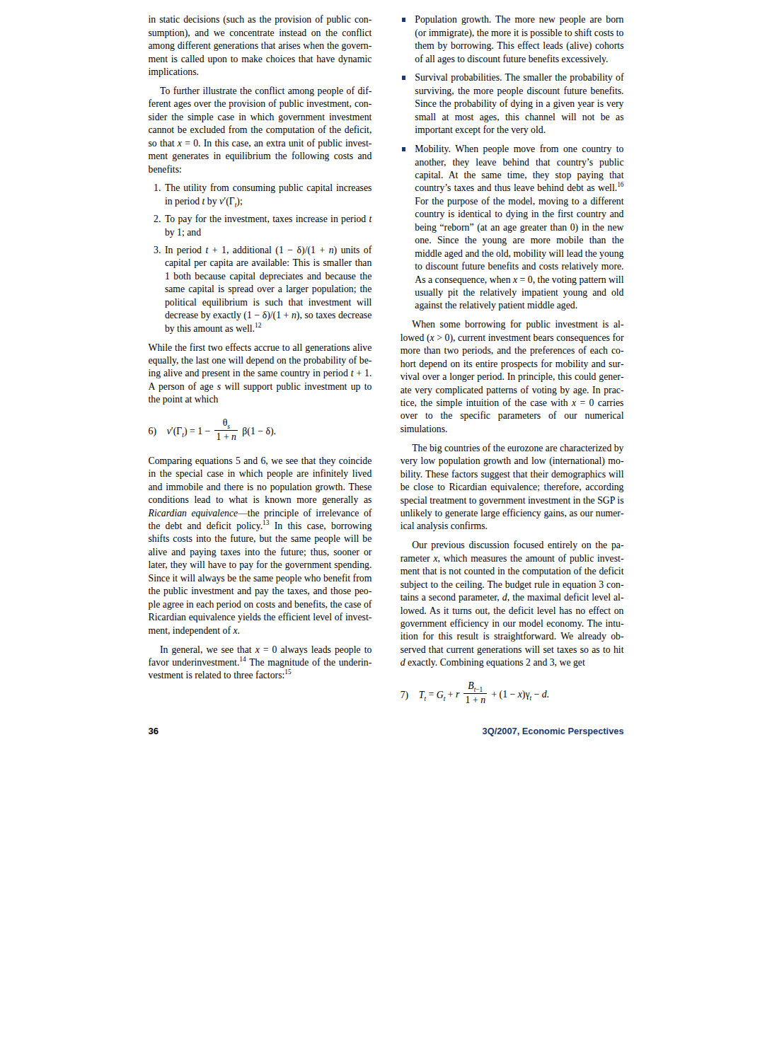in static decisions (such as the provision of public consumption), and we concentrate instead on the conflict among different generations that arises when the government is called upon to make choices that have dynamic implications.
To further illustrate the conflict among people of different ages over the provision of public investment, consider the simple case in which government investment cannot be excluded from the computation of the deficit, so that x = 0. In this case, an extra unit of public investment generates in equilibrium the following costs and benefits:
The utility from consuming public capital increases in period t by v′(Γt);
To pay for the investment, taxes increase in period t by 1; and
In period t + 1, additional (1 − δ)/(1 + n) units of capital per capita are available: This is smaller than 1 both because capital depreciates and because the same capital is spread over a larger population; the political equilibrium is such that investment will decrease by exactly (1 − δ)/(1 + n), so taxes decrease by this amount as well.12
While the first two effects accrue to all generations alive equally, the last one will depend on the probability of being alive and present in the same country in period t + 1. A person of age s will support public investment up to the point at which
6) v′(Γt) = 1 − θs 1 + n β(1 − δ).
Comparing equations 5 and 6, we see that they coincide in the special case in which people are infinitely lived and immobile and there is no population growth. These conditions lead to what is known more generally as Ricardian equivalence—the principle of irrelevance of the debt and deficit policy.13 In this case, borrowing shifts costs into the future, but the same people will be alive and paying taxes into the future; thus, sooner or later, they will have to pay for the government spending. Since it will always be the same people who benefit from the public investment and pay the taxes, and those people agree in each period on costs and benefits, the case of Ricardian equivalence yields the efficient level of investment, independent of x.
In general, we see that x = 0 always leads people to favor underinvestment.14 The magnitude of the underinvestment is related to three factors:15
Population growth. The more new people are born (or immigrate), the more it is possible to shift costs to them by borrowing. This effect leads (alive) cohorts of all ages to discount future benefits excessively.
Survival probabilities. The smaller the probability of surviving, the more people discount future benefits. Since the probability of dying in a given year is very small at most ages, this channel will not be as important except for the very old.
Mobility. When people move from one country to another, they leave behind that country’s public capital. At the same time, they stop paying that country’s taxes and thus leave behind debt as well.16 For the purpose of the model, moving to a different country is identical to dying in the first country and being “reborn” (at an age greater than 0) in the new one. Since the young are more mobile than the middle aged and the old, mobility will lead the young to discount future benefits and costs relatively more. As a consequence, when x = 0, the voting pattern will usually pit the relatively impatient young and old against the relatively patient middle aged.
When some borrowing for public investment is allowed (x > 0), current investment bears consequences for more than two periods, and the preferences of each cohort depend on its entire prospects for mobility and survival over a longer period. In principle, this could generate very complicated patterns of voting by age. In practice, the simple intuition of the case with x = 0 carries over to the specific parameters of our numerical simulations.
The big countries of the eurozone are characterized by very low population growth and low (international) mobility. These factors suggest that their demographics will be close to Ricardian equivalence; therefore, according special treatment to government investment in the SGP is unlikely to generate large efficiency gains, as our numerical analysis confirms.
Our previous discussion focused entirely on the parameter x, which measures the amount of public investment that is not counted in the computation of the deficit subject to the ceiling. The budget rule in equation 3 contains a second parameter, d, the maximal deficit level allowed. As it turns out, the deficit level has no effect on government efficiency in our model economy. The intuition for this result is straightforward. We already observed that current generations will set taxes so as to hit d exactly. Combining equations 2 and 3, we get
7) Tt = Gt + r Bt−11 + n + (1 − x) γt − d.
36 3Q/2007, Economic Perspectives